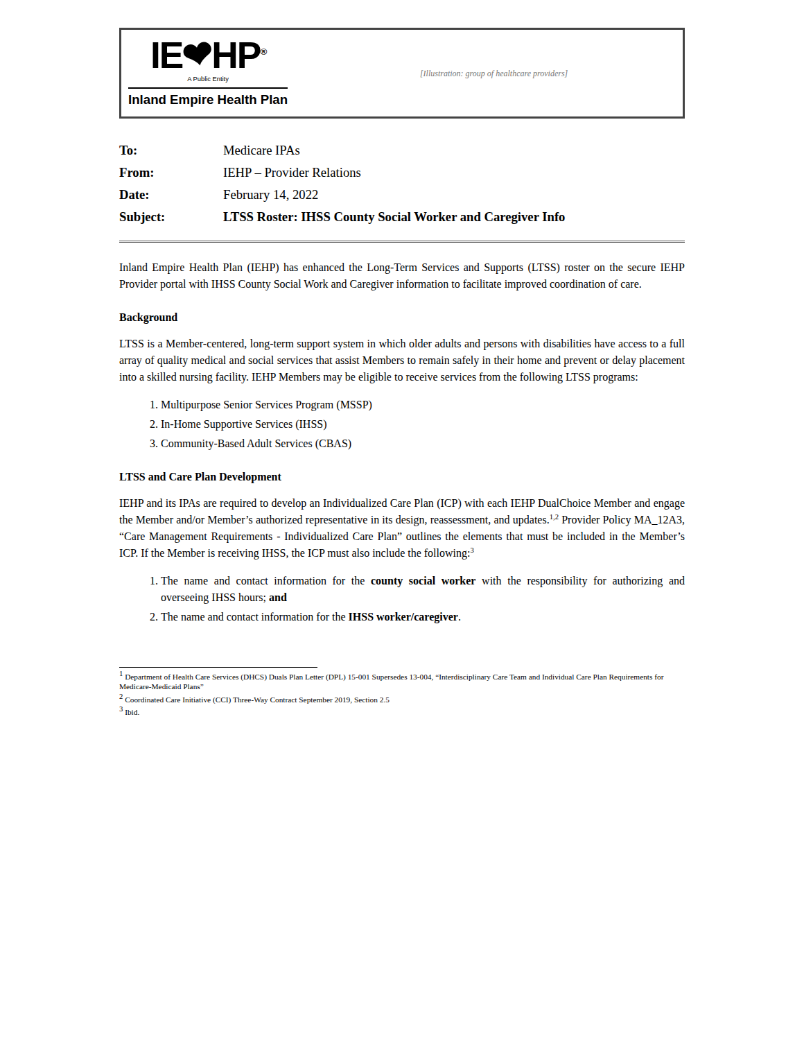IE❤HP®
A Public Entity
Inland Empire Health Plan
[Illustration: group of healthcare providers]
| To: | Medicare IPAs |
| From: | IEHP – Provider Relations |
| Date: | February 14, 2022 |
| Subject: | LTSS Roster: IHSS County Social Worker and Caregiver Info |
Inland Empire Health Plan (IEHP) has enhanced the Long-Term Services and Supports (LTSS) roster on the secure IEHP Provider portal with IHSS County Social Work and Caregiver information to facilitate improved coordination of care.
Background
LTSS is a Member-centered, long-term support system in which older adults and persons with disabilities have access to a full array of quality medical and social services that assist Members to remain safely in their home and prevent or delay placement into a skilled nursing facility. IEHP Members may be eligible to receive services from the following LTSS programs:
Multipurpose Senior Services Program (MSSP)
In-Home Supportive Services (IHSS)
Community-Based Adult Services (CBAS)
LTSS and Care Plan Development
IEHP and its IPAs are required to develop an Individualized Care Plan (ICP) with each IEHP DualChoice Member and engage the Member and/or Member’s authorized representative in its design, reassessment, and updates.1,2 Provider Policy MA_12A3, “Care Management Requirements - Individualized Care Plan” outlines the elements that must be included in the Member’s ICP. If the Member is receiving IHSS, the ICP must also include the following:3
The name and contact information for the county social worker with the responsibility for authorizing and overseeing IHSS hours; and
The name and contact information for the IHSS worker/caregiver.
1 Department of Health Care Services (DHCS) Duals Plan Letter (DPL) 15-001 Supersedes 13-004, “Interdisciplinary Care Team and Individual Care Plan Requirements for Medicare-Medicaid Plans”
2 Coordinated Care Initiative (CCI) Three-Way Contract September 2019, Section 2.5
3 Ibid.